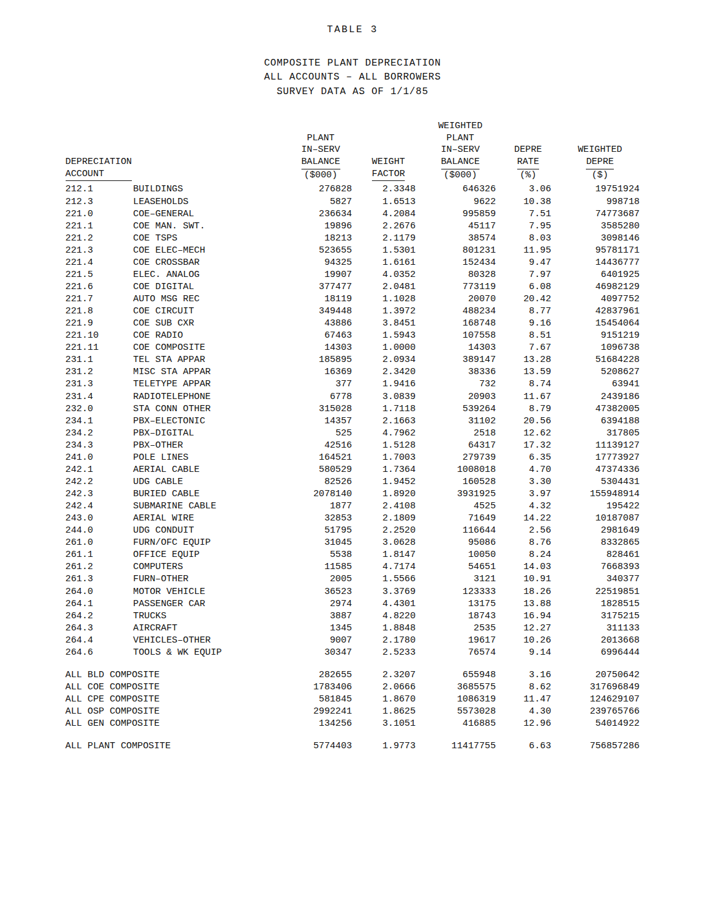TABLE 3
COMPOSITE PLANT DEPRECIATION
ALL ACCOUNTS – ALL BORROWERS
SURVEY DATA AS OF 1/1/85
| DEPRECIATION ACCOUNT | PLANT IN–SERV BALANCE ($000) | WEIGHT FACTOR | WEIGHTED PLANT IN–SERV BALANCE ($000) | DEPRE RATE (%) | WEIGHTED DEPRE ($) |
| --- | --- | --- | --- | --- | --- |
| 212.1 | BUILDINGS | 276828 | 2.3348 | 646326 | 3.06 | 19751924 |
| 212.3 | LEASEHOLDS | 5827 | 1.6513 | 9622 | 10.38 | 998718 |
| 221.0 | COE–GENERAL | 236634 | 4.2084 | 995859 | 7.51 | 74773687 |
| 221.1 | COE MAN. SWT. | 19896 | 2.2676 | 45117 | 7.95 | 3585280 |
| 221.2 | COE TSPS | 18213 | 2.1179 | 38574 | 8.03 | 3098146 |
| 221.3 | COE ELEC–MECH | 523655 | 1.5301 | 801231 | 11.95 | 95781171 |
| 221.4 | COE CROSSBAR | 94325 | 1.6161 | 152434 | 9.47 | 14436777 |
| 221.5 | ELEC. ANALOG | 19907 | 4.0352 | 80328 | 7.97 | 6401925 |
| 221.6 | COE DIGITAL | 377477 | 2.0481 | 773119 | 6.08 | 46982129 |
| 221.7 | AUTO MSG REC | 18119 | 1.1028 | 20070 | 20.42 | 4097752 |
| 221.8 | COE CIRCUIT | 349448 | 1.3972 | 488234 | 8.77 | 42837961 |
| 221.9 | COE SUB CXR | 43886 | 3.8451 | 168748 | 9.16 | 15454064 |
| 221.10 | COE RADIO | 67463 | 1.5943 | 107558 | 8.51 | 9151219 |
| 221.11 | COE COMPOSITE | 14303 | 1.0000 | 14303 | 7.67 | 1096738 |
| 231.1 | TEL STA APPAR | 185895 | 2.0934 | 389147 | 13.28 | 51684228 |
| 231.2 | MISC STA APPAR | 16369 | 2.3420 | 38336 | 13.59 | 5208627 |
| 231.3 | TELETYPE APPAR | 377 | 1.9416 | 732 | 8.74 | 63941 |
| 231.4 | RADIOTELEPHONE | 6778 | 3.0839 | 20903 | 11.67 | 2439186 |
| 232.0 | STA CONN OTHER | 315028 | 1.7118 | 539264 | 8.79 | 47382005 |
| 234.1 | PBX–ELECTONIC | 14357 | 2.1663 | 31102 | 20.56 | 6394188 |
| 234.2 | PBX–DIGITAL | 525 | 4.7962 | 2518 | 12.62 | 317805 |
| 234.3 | PBX–OTHER | 42516 | 1.5128 | 64317 | 17.32 | 11139127 |
| 241.0 | POLE LINES | 164521 | 1.7003 | 279739 | 6.35 | 17773927 |
| 242.1 | AERIAL CABLE | 580529 | 1.7364 | 1008018 | 4.70 | 47374336 |
| 242.2 | UDG CABLE | 82526 | 1.9452 | 160528 | 3.30 | 5304431 |
| 242.3 | BURIED CABLE | 2078140 | 1.8920 | 3931925 | 3.97 | 155948914 |
| 242.4 | SUBMARINE CABLE | 1877 | 2.4108 | 4525 | 4.32 | 195422 |
| 243.0 | AERIAL WIRE | 32853 | 2.1809 | 71649 | 14.22 | 10187087 |
| 244.0 | UDG CONDUIT | 51795 | 2.2520 | 116644 | 2.56 | 2981649 |
| 261.0 | FURN/OFC EQUIP | 31045 | 3.0628 | 95086 | 8.76 | 8332865 |
| 261.1 | OFFICE EQUIP | 5538 | 1.8147 | 10050 | 8.24 | 828461 |
| 261.2 | COMPUTERS | 11585 | 4.7174 | 54651 | 14.03 | 7668393 |
| 261.3 | FURN–OTHER | 2005 | 1.5566 | 3121 | 10.91 | 340377 |
| 264.0 | MOTOR VEHICLE | 36523 | 3.3769 | 123333 | 18.26 | 22519851 |
| 264.1 | PASSENGER CAR | 2974 | 4.4301 | 13175 | 13.88 | 1828515 |
| 264.2 | TRUCKS | 3887 | 4.8220 | 18743 | 16.94 | 3175215 |
| 264.3 | AIRCRAFT | 1345 | 1.8848 | 2535 | 12.27 | 311133 |
| 264.4 | VEHICLES–OTHER | 9007 | 2.1780 | 19617 | 10.26 | 2013668 |
| 264.6 | TOOLS & WK EQUIP | 30347 | 2.5233 | 76574 | 9.14 | 6996444 |
| ALL BLD COMPOSITE | 282655 | 2.3207 | 655948 | 3.16 | 20750642 |
| ALL COE COMPOSITE | 1783406 | 2.0666 | 3685575 | 8.62 | 317696849 |
| ALL CPE COMPOSITE | 581845 | 1.8670 | 1086319 | 11.47 | 124629107 |
| ALL OSP COMPOSITE | 2992241 | 1.8625 | 5573028 | 4.30 | 239765766 |
| ALL GEN COMPOSITE | 134256 | 3.1051 | 416885 | 12.96 | 54014922 |
| ALL PLANT COMPOSITE | 5774403 | 1.9773 | 11417755 | 6.63 | 756857286 |